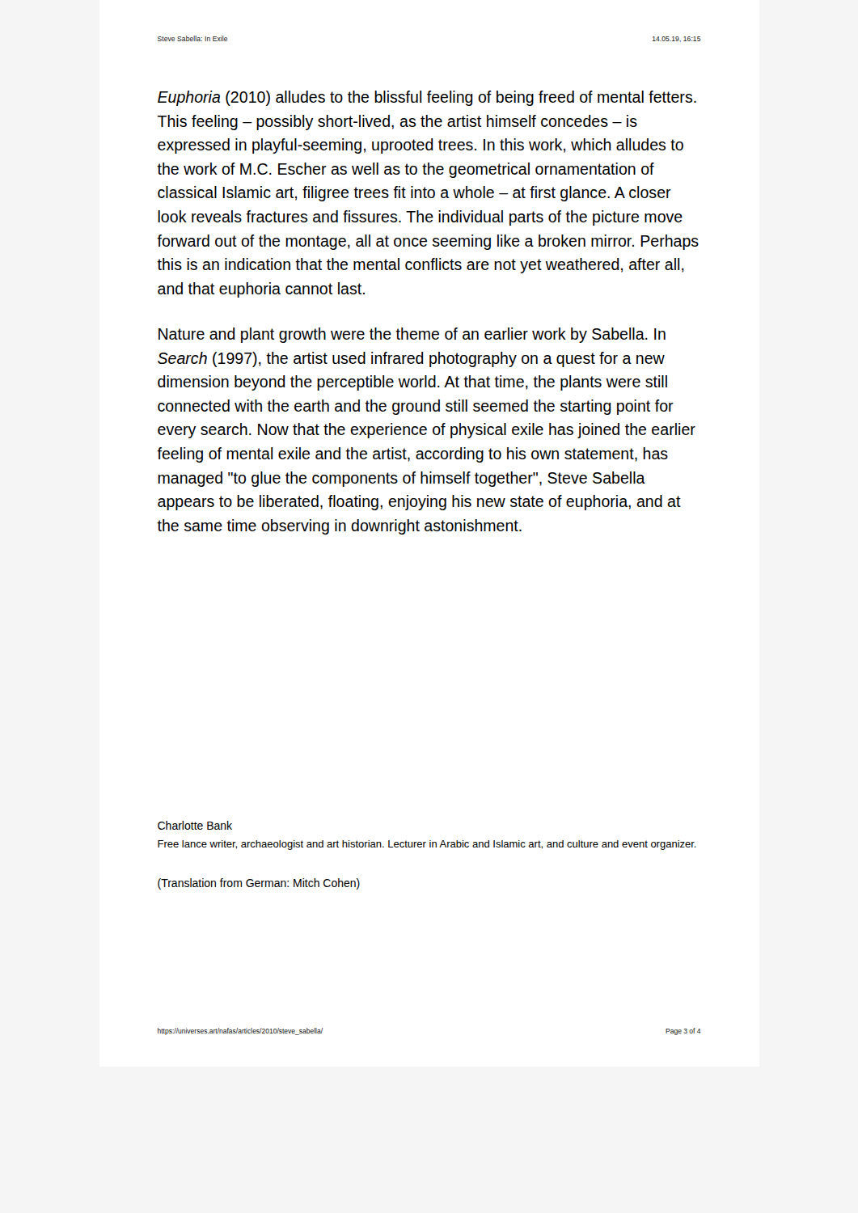Steve Sabella: In Exile 14.05.19, 16:15
Euphoria (2010) alludes to the blissful feeling of being freed of mental fetters. This feeling – possibly short-lived, as the artist himself concedes – is expressed in playful-seeming, uprooted trees. In this work, which alludes to the work of M.C. Escher as well as to the geometrical ornamentation of classical Islamic art, filigree trees fit into a whole – at first glance. A closer look reveals fractures and fissures. The individual parts of the picture move forward out of the montage, all at once seeming like a broken mirror. Perhaps this is an indication that the mental conflicts are not yet weathered, after all, and that euphoria cannot last.
Nature and plant growth were the theme of an earlier work by Sabella. In Search (1997), the artist used infrared photography on a quest for a new dimension beyond the perceptible world. At that time, the plants were still connected with the earth and the ground still seemed the starting point for every search. Now that the experience of physical exile has joined the earlier feeling of mental exile and the artist, according to his own statement, has managed "to glue the components of himself together", Steve Sabella appears to be liberated, floating, enjoying his new state of euphoria, and at the same time observing in downright astonishment.
Charlotte Bank
Free lance writer, archaeologist and art historian. Lecturer in Arabic and Islamic art, and culture and event organizer.
(Translation from German: Mitch Cohen)
https://universes.art/nafas/articles/2010/steve_sabella/ Page 3 of 4